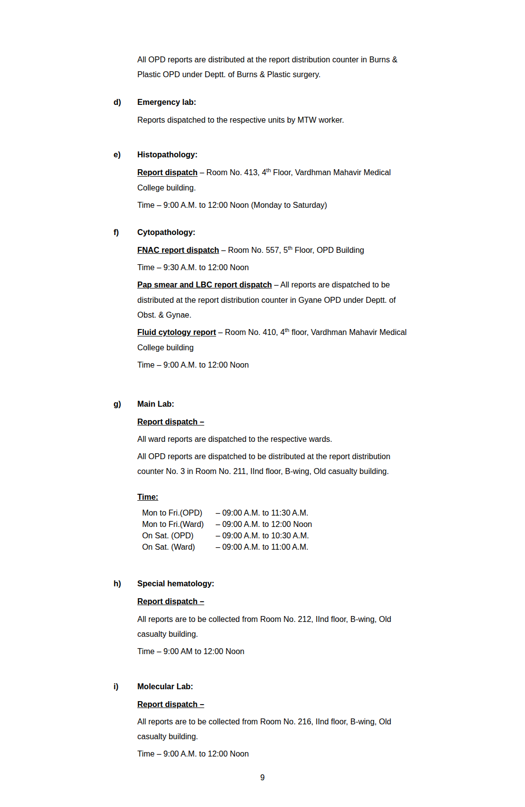All OPD reports are distributed at the report distribution counter in Burns & Plastic OPD under Deptt. of Burns & Plastic surgery.
d) Emergency lab:
Reports dispatched to the respective units by MTW worker.
e) Histopathology:
Report dispatch – Room No. 413, 4th Floor, Vardhman Mahavir Medical College building.
Time – 9:00 A.M. to 12:00 Noon (Monday to Saturday)
f) Cytopathology:
FNAC report dispatch – Room No. 557, 5th Floor, OPD Building
Time – 9:30 A.M. to 12:00 Noon
Pap smear and LBC report dispatch – All reports are dispatched to be distributed at the report distribution counter in Gyane OPD under Deptt. of Obst. & Gynae.
Fluid cytology report – Room No. 410, 4th floor, Vardhman Mahavir Medical College building
Time – 9:00 A.M. to 12:00 Noon
g) Main Lab:
Report dispatch –
All ward reports are dispatched to the respective wards.
All OPD reports are dispatched to be distributed at the report distribution counter No. 3 in Room No. 211, IInd floor, B-wing, Old casualty building.
Time:
| Mon to Fri.(OPD) | – 09:00 A.M. to 11:30 A.M. |
| Mon to Fri.(Ward) | – 09:00 A.M. to 12:00 Noon |
| On Sat. (OPD) | – 09:00 A.M. to 10:30 A.M. |
| On Sat. (Ward) | – 09:00 A.M. to 11:00 A.M. |
h) Special hematology:
Report dispatch –
All reports are to be collected from Room No. 212, IInd floor, B-wing, Old casualty building.
Time – 9:00 AM to 12:00 Noon
i) Molecular Lab:
Report dispatch –
All reports are to be collected from Room No. 216, IInd floor, B-wing, Old casualty building.
Time – 9:00 A.M. to 12:00 Noon
9